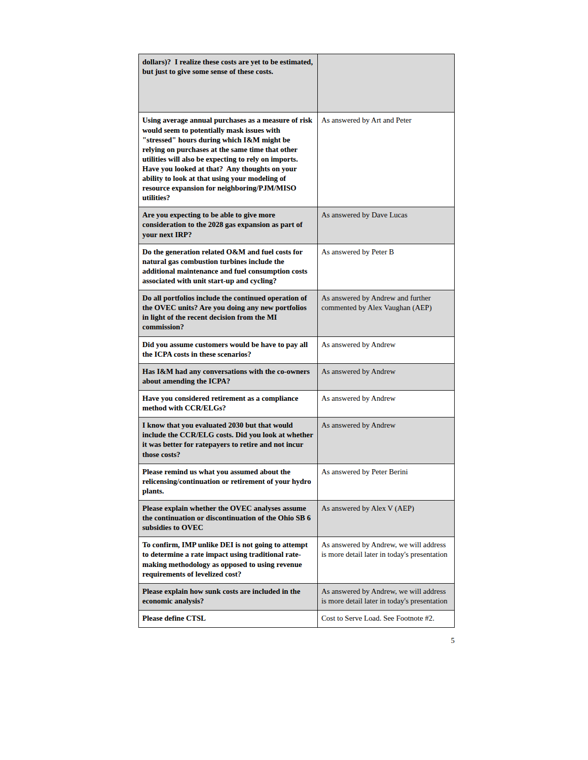| dollars)? I realize these costs are yet to be estimated, but just to give some sense of these costs. | |
| Using average annual purchases as a measure of risk would seem to potentially mask issues with "stressed" hours during which I&M might be relying on purchases at the same time that other utilities will also be expecting to rely on imports. Have you looked at that? Any thoughts on your ability to look at that using your modeling of resource expansion for neighboring/PJM/MISO utilities? | As answered by Art and Peter |
| Are you expecting to be able to give more consideration to the 2028 gas expansion as part of your next IRP? | As answered by Dave Lucas |
| Do the generation related O&M and fuel costs for natural gas combustion turbines include the additional maintenance and fuel consumption costs associated with unit start-up and cycling? | As answered by Peter B |
| Do all portfolios include the continued operation of the OVEC units? Are you doing any new portfolios in light of the recent decision from the MI commission? | As answered by Andrew and further commented by Alex Vaughan (AEP) |
| Did you assume customers would be have to pay all the ICPA costs in these scenarios? | As answered by Andrew |
| Has I&M had any conversations with the co-owners about amending the ICPA? | As answered by Andrew |
| Have you considered retirement as a compliance method with CCR/ELGs? | As answered by Andrew |
| I know that you evaluated 2030 but that would include the CCR/ELG costs. Did you look at whether it was better for ratepayers to retire and not incur those costs? | As answered by Andrew |
| Please remind us what you assumed about the relicensing/continuation or retirement of your hydro plants. | As answered by Peter Berini |
| Please explain whether the OVEC analyses assume the continuation or discontinuation of the Ohio SB 6 subsidies to OVEC | As answered by Alex V (AEP) |
| To confirm, IMP unlike DEI is not going to attempt to determine a rate impact using traditional rate-making methodology as opposed to using revenue requirements of levelized cost? | As answered by Andrew, we will address is more detail later in today's presentation |
| Please explain how sunk costs are included in the economic analysis? | As answered by Andrew, we will address is more detail later in today's presentation |
| Please define CTSL | Cost to Serve Load. See Footnote #2. |
5